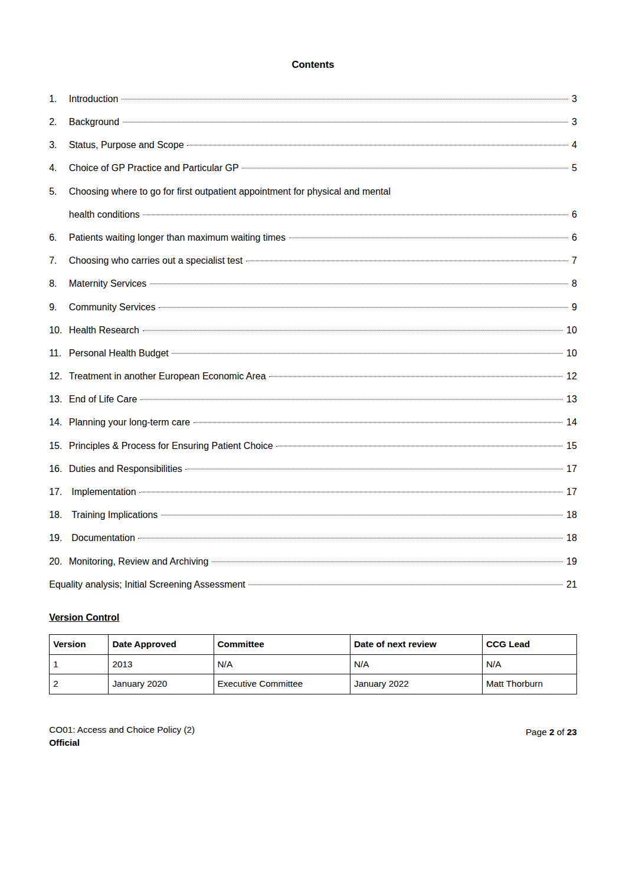Contents
1. Introduction 3
2. Background 3
3. Status, Purpose and Scope 4
4. Choice of GP Practice and Particular GP 5
5. Choosing where to go for first outpatient appointment for physical and mental
health conditions 6
6. Patients waiting longer than maximum waiting times 6
7. Choosing who carries out a specialist test 7
8. Maternity Services 8
9. Community Services 9
10. Health Research 10
11. Personal Health Budget 10
12. Treatment in another European Economic Area 12
13. End of Life Care 13
14. Planning your long-term care 14
15. Principles & Process for Ensuring Patient Choice 15
16. Duties and Responsibilities 17
17. Implementation 17
18. Training Implications 18
19. Documentation 18
20. Monitoring, Review and Archiving 19
Equality analysis; Initial Screening Assessment 21
Version Control
| Version | Date Approved | Committee | Date of next review | CCG Lead |
| --- | --- | --- | --- | --- |
| 1 | 2013 | N/A | N/A | N/A |
| 2 | January 2020 | Executive Committee | January 2022 | Matt Thorburn |
CO01: Access and Choice Policy (2)
Official
Page 2 of 23